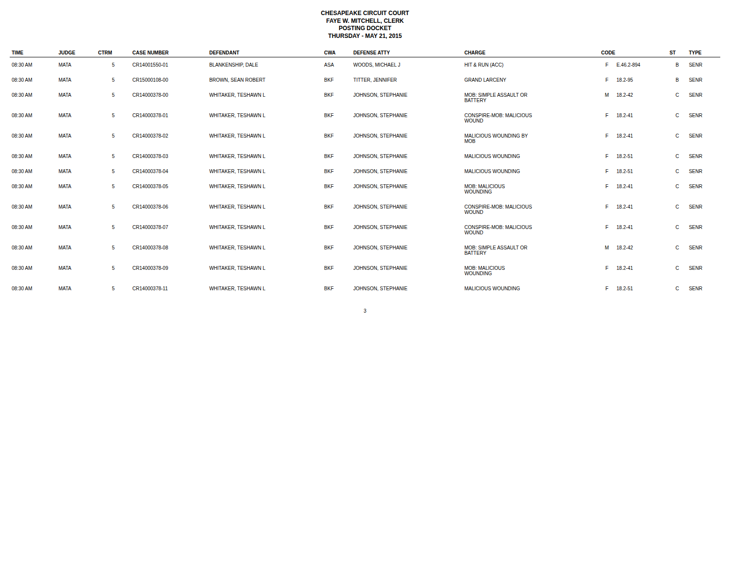CHESAPEAKE CIRCUIT COURT
FAYE W. MITCHELL, CLERK
POSTING DOCKET
THURSDAY - MAY 21, 2015
| TIME | JUDGE | CTRM | CASE NUMBER | DEFENDANT | CWA | DEFENSE ATTY | CHARGE | CODE | ST | TYPE |
| --- | --- | --- | --- | --- | --- | --- | --- | --- | --- | --- |
| 08:30 AM | MATA | 5 | CR14001550-01 | BLANKENSHIP, DALE | ASA | WOODS, MICHAEL J | HIT & RUN (ACC) | F | E.46.2-894 | B | SENR |
| 08:30 AM | MATA | 5 | CR15000108-00 | BROWN, SEAN ROBERT | BKF | TITTER, JENNIFER | GRAND LARCENY | F | 18.2-95 | B | SENR |
| 08:30 AM | MATA | 5 | CR14000378-00 | WHITAKER, TESHAWN L | BKF | JOHNSON, STEPHANIE | MOB: SIMPLE ASSAULT OR BATTERY | M | 18.2-42 | C | SENR |
| 08:30 AM | MATA | 5 | CR14000378-01 | WHITAKER, TESHAWN L | BKF | JOHNSON, STEPHANIE | CONSPIRE-MOB: MALICIOUS WOUND | F | 18.2-41 | C | SENR |
| 08:30 AM | MATA | 5 | CR14000378-02 | WHITAKER, TESHAWN L | BKF | JOHNSON, STEPHANIE | MALICIOUS WOUNDING BY MOB | F | 18.2-41 | C | SENR |
| 08:30 AM | MATA | 5 | CR14000378-03 | WHITAKER, TESHAWN L | BKF | JOHNSON, STEPHANIE | MALICIOUS WOUNDING | F | 18.2-51 | C | SENR |
| 08:30 AM | MATA | 5 | CR14000378-04 | WHITAKER, TESHAWN L | BKF | JOHNSON, STEPHANIE | MALICIOUS WOUNDING | F | 18.2-51 | C | SENR |
| 08:30 AM | MATA | 5 | CR14000378-05 | WHITAKER, TESHAWN L | BKF | JOHNSON, STEPHANIE | MOB: MALICIOUS WOUNDING | F | 18.2-41 | C | SENR |
| 08:30 AM | MATA | 5 | CR14000378-06 | WHITAKER, TESHAWN L | BKF | JOHNSON, STEPHANIE | CONSPIRE-MOB: MALICIOUS WOUND | F | 18.2-41 | C | SENR |
| 08:30 AM | MATA | 5 | CR14000378-07 | WHITAKER, TESHAWN L | BKF | JOHNSON, STEPHANIE | CONSPIRE-MOB: MALICIOUS WOUND | F | 18.2-41 | C | SENR |
| 08:30 AM | MATA | 5 | CR14000378-08 | WHITAKER, TESHAWN L | BKF | JOHNSON, STEPHANIE | MOB: SIMPLE ASSAULT OR BATTERY | M | 18.2-42 | C | SENR |
| 08:30 AM | MATA | 5 | CR14000378-09 | WHITAKER, TESHAWN L | BKF | JOHNSON, STEPHANIE | MOB: MALICIOUS WOUNDING | F | 18.2-41 | C | SENR |
| 08:30 AM | MATA | 5 | CR14000378-11 | WHITAKER, TESHAWN L | BKF | JOHNSON, STEPHANIE | MALICIOUS WOUNDING | F | 18.2-51 | C | SENR |
3